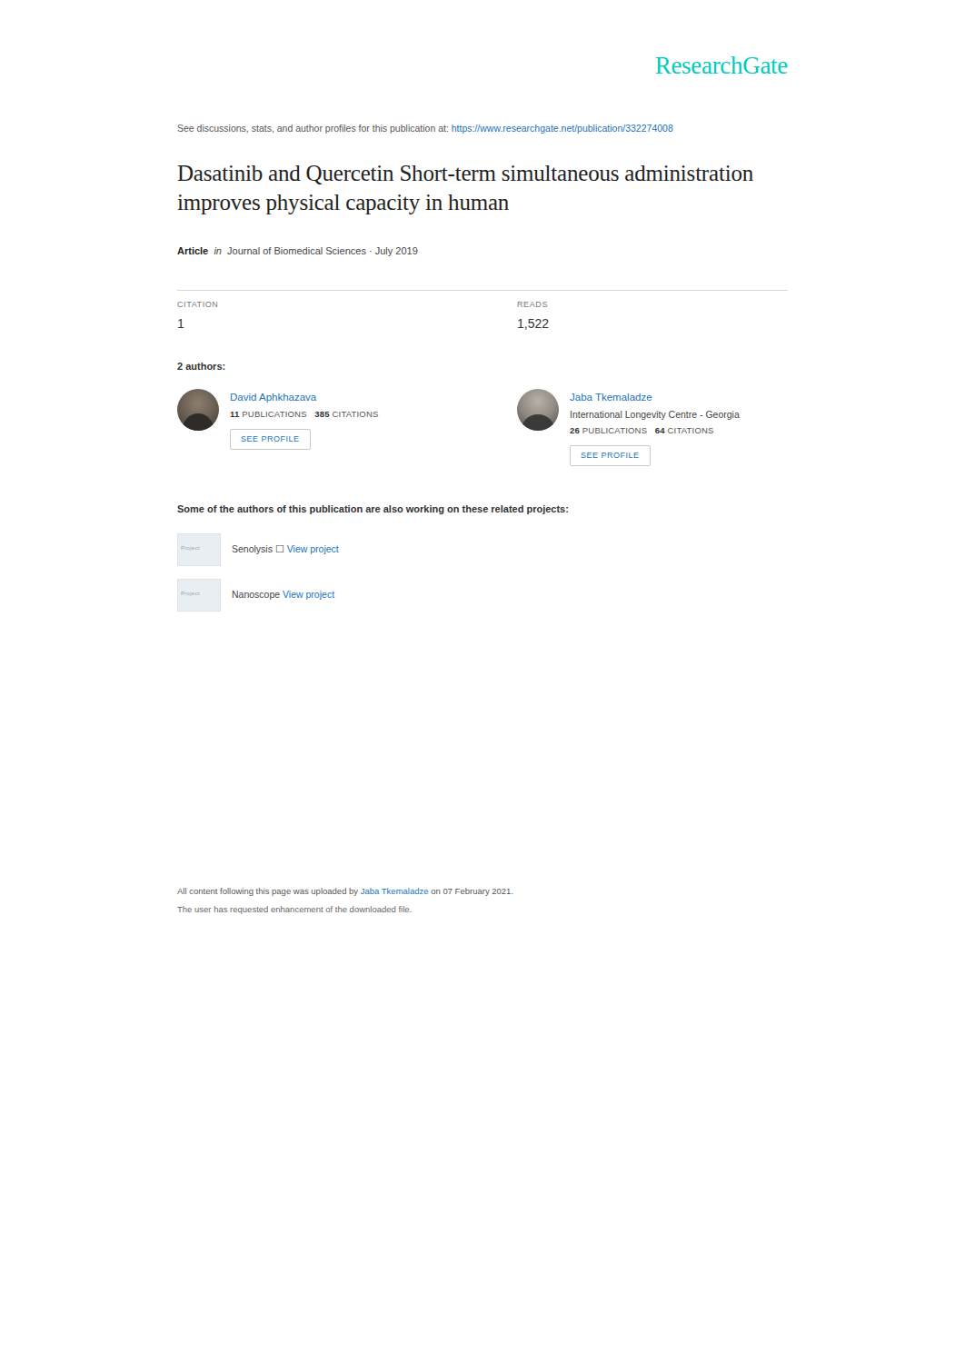ResearchGate
See discussions, stats, and author profiles for this publication at: https://www.researchgate.net/publication/332274008
Dasatinib and Quercetin Short-term simultaneous administration improves physical capacity in human
Article in Journal of Biomedical Sciences · July 2019
Citation
1
Reads
1,522
2 authors:
David Aphkhazava
11 PUBLICATIONS 385 CITATIONS
See Profile
Jaba Tkemaladze
International Longevity Centre - Georgia
26 PUBLICATIONS 64 CITATIONS
See Profile
Some of the authors of this publication are also working on these related projects:
Project
Senolysis ☐ View project
Project
Nanoscope View project
All content following this page was uploaded by Jaba Tkemaladze on 07 February 2021.
The user has requested enhancement of the downloaded file.